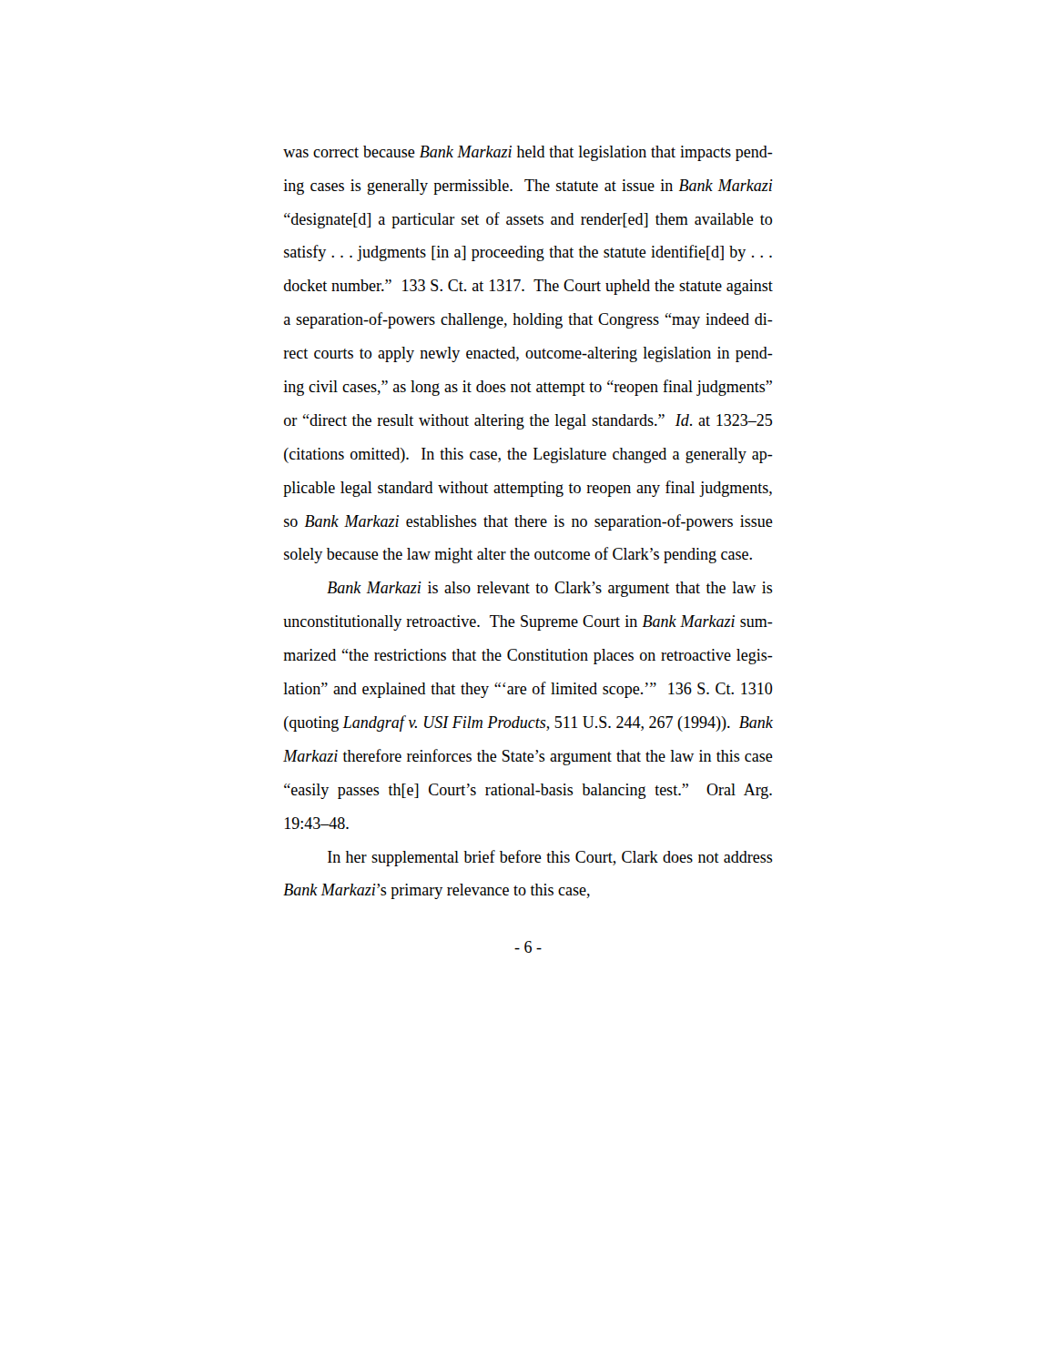was correct because Bank Markazi held that legislation that impacts pending cases is generally permissible. The statute at issue in Bank Markazi “designate[d] a particular set of assets and render[ed] them available to satisfy . . . judgments [in a] proceeding that the statute identifie[d] by . . . docket number.” 133 S. Ct. at 1317. The Court upheld the statute against a separation-of-powers challenge, holding that Congress “may indeed direct courts to apply newly enacted, outcome-altering legislation in pending civil cases,” as long as it does not attempt to “reopen final judgments” or “direct the result without altering the legal standards.” Id. at 1323–25 (citations omitted). In this case, the Legislature changed a generally applicable legal standard without attempting to reopen any final judgments, so Bank Markazi establishes that there is no separation-of-powers issue solely because the law might alter the outcome of Clark’s pending case.
Bank Markazi is also relevant to Clark’s argument that the law is unconstitutionally retroactive. The Supreme Court in Bank Markazi summarized “the restrictions that the Constitution places on retroactive legislation” and explained that they “‘are of limited scope.’” 136 S. Ct. 1310 (quoting Landgraf v. USI Film Products, 511 U.S. 244, 267 (1994)). Bank Markazi therefore reinforces the State’s argument that the law in this case “easily passes th[e] Court’s rational-basis balancing test.” Oral Arg. 19:43–48.
In her supplemental brief before this Court, Clark does not address Bank Markazi’s primary relevance to this case,
- 6 -